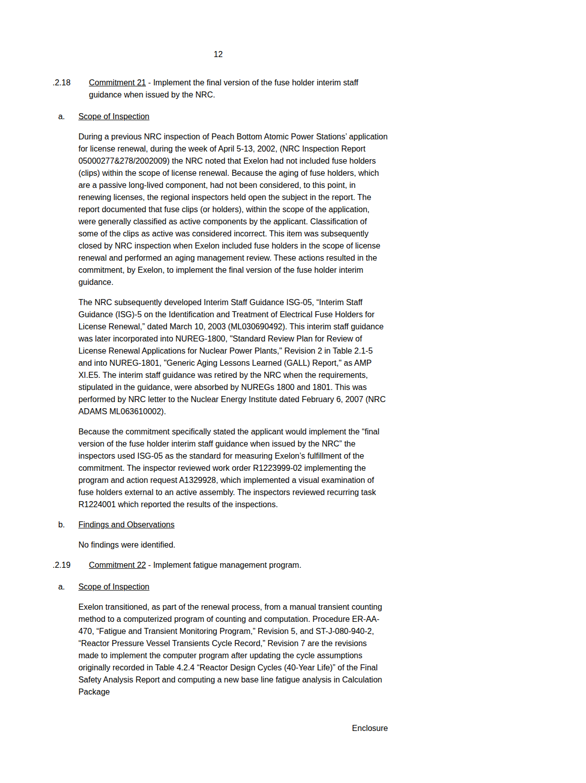12
.2.18
Commitment 21 - Implement the final version of the fuse holder interim staff guidance when issued by the NRC.
a.
Scope of Inspection
During a previous NRC inspection of Peach Bottom Atomic Power Stations’ application for license renewal, during the week of April 5-13, 2002, (NRC Inspection Report 05000277&278/2002009) the NRC noted that Exelon had not included fuse holders (clips) within the scope of license renewal. Because the aging of fuse holders, which are a passive long-lived component, had not been considered, to this point, in renewing licenses, the regional inspectors held open the subject in the report. The report documented that fuse clips (or holders), within the scope of the application, were generally classified as active components by the applicant. Classification of some of the clips as active was considered incorrect. This item was subsequently closed by NRC inspection when Exelon included fuse holders in the scope of license renewal and performed an aging management review. These actions resulted in the commitment, by Exelon, to implement the final version of the fuse holder interim guidance.
The NRC subsequently developed Interim Staff Guidance ISG-05, “Interim Staff Guidance (ISG)-5 on the Identification and Treatment of Electrical Fuse Holders for License Renewal,” dated March 10, 2003 (ML030690492). This interim staff guidance was later incorporated into NUREG-1800, "Standard Review Plan for Review of License Renewal Applications for Nuclear Power Plants," Revision 2 in Table 2.1-5 and into NUREG-1801, "Generic Aging Lessons Learned (GALL) Report," as AMP XI.E5. The interim staff guidance was retired by the NRC when the requirements, stipulated in the guidance, were absorbed by NUREGs 1800 and 1801. This was performed by NRC letter to the Nuclear Energy Institute dated February 6, 2007 (NRC ADAMS ML063610002).
Because the commitment specifically stated the applicant would implement the “final version of the fuse holder interim staff guidance when issued by the NRC” the inspectors used ISG-05 as the standard for measuring Exelon’s fulfillment of the commitment. The inspector reviewed work order R1223999-02 implementing the program and action request A1329928, which implemented a visual examination of fuse holders external to an active assembly. The inspectors reviewed recurring task R1224001 which reported the results of the inspections.
b.
Findings and Observations
No findings were identified.
.2.19
Commitment 22 - Implement fatigue management program.
a.
Scope of Inspection
Exelon transitioned, as part of the renewal process, from a manual transient counting method to a computerized program of counting and computation. Procedure ER-AA-470, “Fatigue and Transient Monitoring Program,” Revision 5, and ST-J-080-940-2, “Reactor Pressure Vessel Transients Cycle Record,” Revision 7 are the revisions made to implement the computer program after updating the cycle assumptions originally recorded in Table 4.2.4 “Reactor Design Cycles (40-Year Life)” of the Final Safety Analysis Report and computing a new base line fatigue analysis in Calculation Package
Enclosure